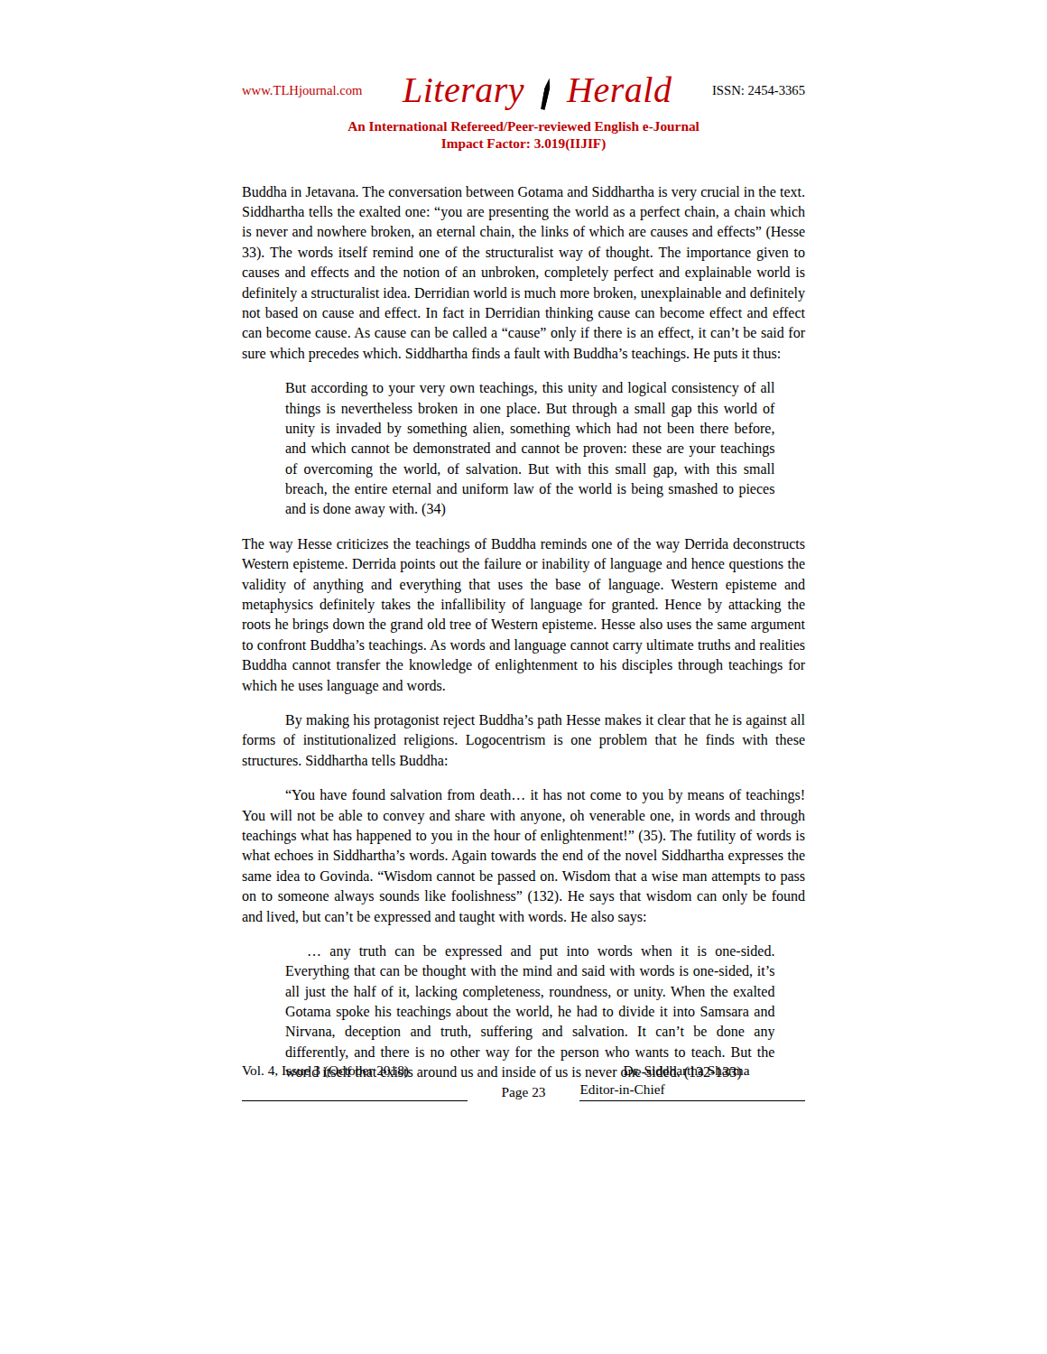www.TLHjournal.com
Literary Herald
ISSN: 2454-3365
An International Refereed/Peer-reviewed English e-Journal
Impact Factor: 3.019(IIJIF)
Buddha in Jetavana. The conversation between Gotama and Siddhartha is very crucial in the text. Siddhartha tells the exalted one: “you are presenting the world as a perfect chain, a chain which is never and nowhere broken, an eternal chain, the links of which are causes and effects” (Hesse 33). The words itself remind one of the structuralist way of thought. The importance given to causes and effects and the notion of an unbroken, completely perfect and explainable world is definitely a structuralist idea. Derridian world is much more broken, unexplainable and definitely not based on cause and effect. In fact in Derridian thinking cause can become effect and effect can become cause. As cause can be called a “cause” only if there is an effect, it can’t be said for sure which precedes which. Siddhartha finds a fault with Buddha’s teachings. He puts it thus:
But according to your very own teachings, this unity and logical consistency of all things is nevertheless broken in one place. But through a small gap this world of unity is invaded by something alien, something which had not been there before, and which cannot be demonstrated and cannot be proven: these are your teachings of overcoming the world, of salvation. But with this small gap, with this small breach, the entire eternal and uniform law of the world is being smashed to pieces and is done away with. (34)
The way Hesse criticizes the teachings of Buddha reminds one of the way Derrida deconstructs Western episteme. Derrida points out the failure or inability of language and hence questions the validity of anything and everything that uses the base of language. Western episteme and metaphysics definitely takes the infallibility of language for granted. Hence by attacking the roots he brings down the grand old tree of Western episteme. Hesse also uses the same argument to confront Buddha’s teachings. As words and language cannot carry ultimate truths and realities Buddha cannot transfer the knowledge of enlightenment to his disciples through teachings for which he uses language and words.
By making his protagonist reject Buddha’s path Hesse makes it clear that he is against all forms of institutionalized religions. Logocentrism is one problem that he finds with these structures. Siddhartha tells Buddha:
“You have found salvation from death… it has not come to you by means of teachings! You will not be able to convey and share with anyone, oh venerable one, in words and through teachings what has happened to you in the hour of enlightenment!” (35). The futility of words is what echoes in Siddhartha’s words. Again towards the end of the novel Siddhartha expresses the same idea to Govinda. “Wisdom cannot be passed on. Wisdom that a wise man attempts to pass on to someone always sounds like foolishness” (132). He says that wisdom can only be found and lived, but can’t be expressed and taught with words. He also says:
… any truth can be expressed and put into words when it is one-sided. Everything that can be thought with the mind and said with words is one-sided, it’s all just the half of it, lacking completeness, roundness, or unity. When the exalted Gotama spoke his teachings about the world, he had to divide it into Samsara and Nirvana, deception and truth, suffering and salvation. It can’t be done any differently, and there is no other way for the person who wants to teach. But the world itself that exists around us and inside of us is never one-sided. (132-133)
Vol. 4, Issue 3 (October 2018)
Dr. Siddhartha Sharma
Page 23
Editor-in-Chief